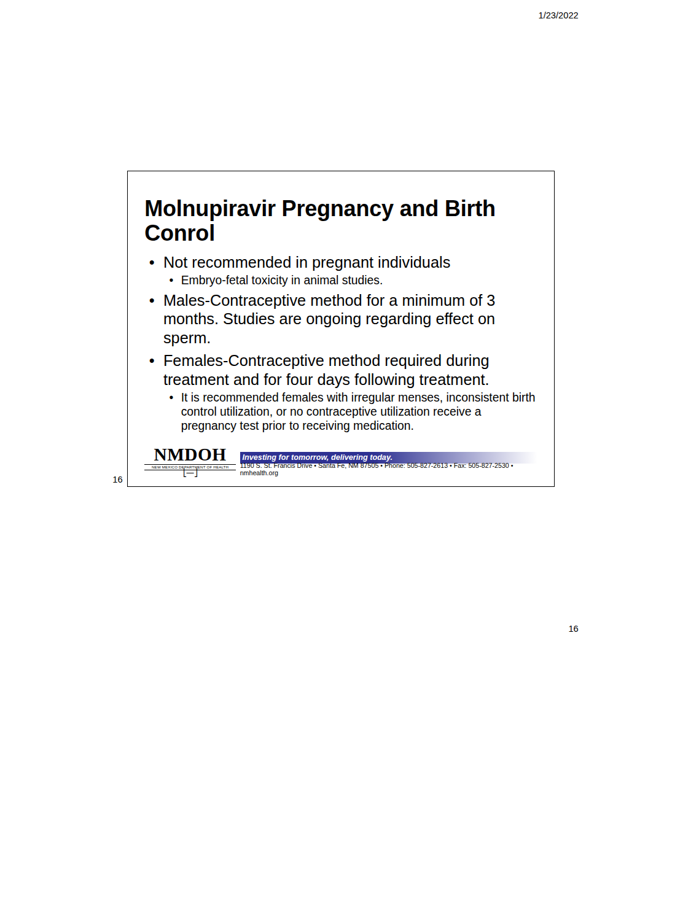1/23/2022
Molnupiravir Pregnancy and Birth Conrol
Not recommended in pregnant individuals
Embryo-fetal toxicity in animal studies.
Males-Contraceptive method for a minimum of 3 months. Studies are ongoing regarding effect on sperm.
Females-Contraceptive method required during treatment and for four days following treatment.
It is recommended females with irregular menses, inconsistent birth control utilization, or no contraceptive utilization receive a pregnancy test prior to receiving medication.
NMDOH NEW MEXICO DEPARTMENT OF HEALTH ⎣—⎦
Investing for tomorrow, delivering today.
1190 S. St. Francis Drive • Santa Fe, NM 87505 • Phone: 505-827-2613 • Fax: 505-827-2530 • nmhealth.org
16
16